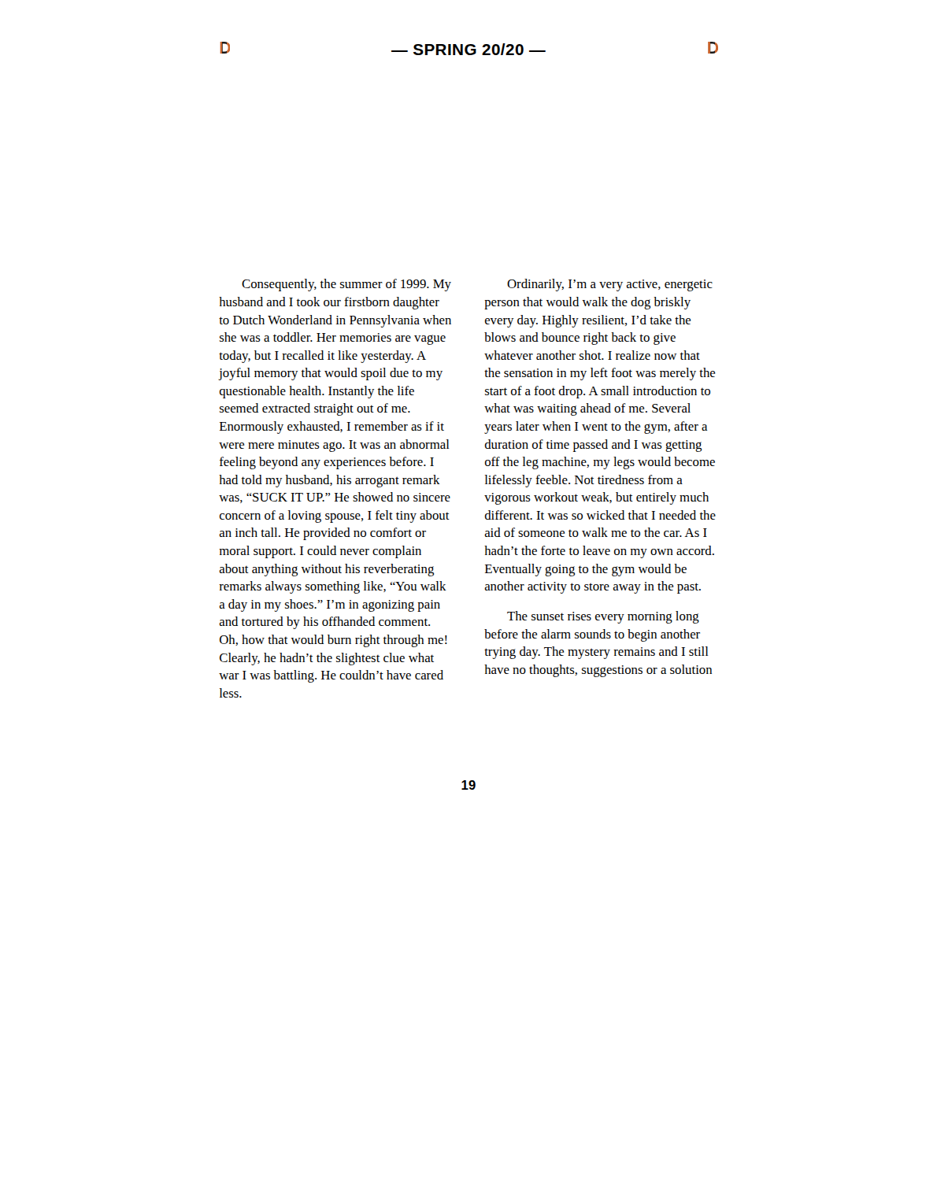D — SPRING 20/20 — D
Consequently, the summer of 1999. My husband and I took our firstborn daughter to Dutch Wonderland in Pennsylvania when she was a toddler. Her memories are vague today, but I recalled it like yesterday. A joyful memory that would spoil due to my questionable health. Instantly the life seemed extracted straight out of me. Enormously exhausted, I remember as if it were mere minutes ago. It was an abnormal feeling beyond any experiences before. I had told my husband, his arrogant remark was, “SUCK IT UP.” He showed no sincere concern of a loving spouse, I felt tiny about an inch tall. He provided no comfort or moral support. I could never complain about anything without his reverberating remarks always something like, “You walk a day in my shoes.” I’m in agonizing pain and tortured by his offhanded comment. Oh, how that would burn right through me! Clearly, he hadn’t the slightest clue what war I was battling. He couldn’t have cared less.
Ordinarily, I’m a very active, energetic person that would walk the dog briskly every day. Highly resilient, I’d take the blows and bounce right back to give whatever another shot. I realize now that the sensation in my left foot was merely the start of a foot drop. A small introduction to what was waiting ahead of me. Several years later when I went to the gym, after a duration of time passed and I was getting off the leg machine, my legs would become lifelessly feeble. Not tiredness from a vigorous workout weak, but entirely much different. It was so wicked that I needed the aid of someone to walk me to the car. As I hadn’t the forte to leave on my own accord. Eventually going to the gym would be another activity to store away in the past.
The sunset rises every morning long before the alarm sounds to begin another trying day. The mystery remains and I still have no thoughts, suggestions or a solution
19